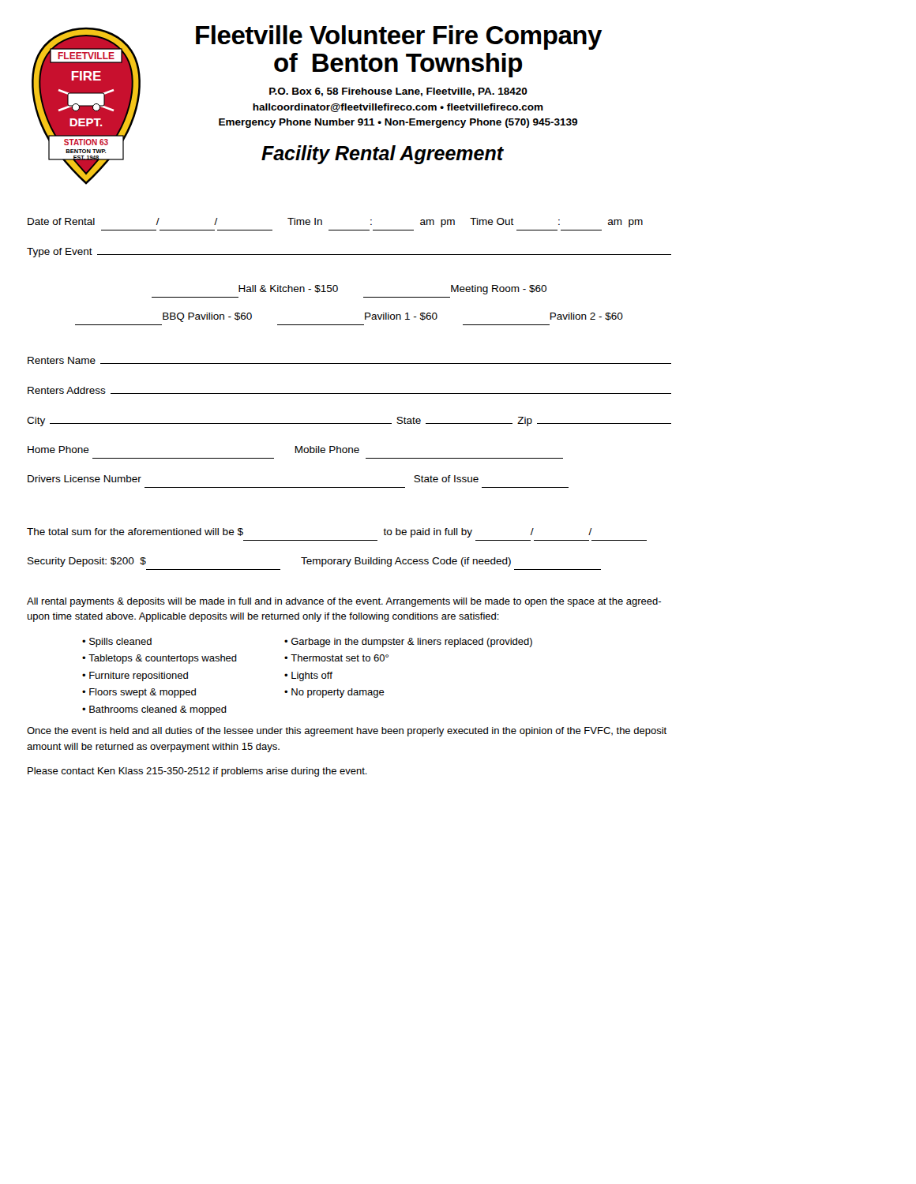FLEETVILLE FIRE DEPT. STATION 63 BENTON TWP. EST. 1948
Fleetville Volunteer Fire Company of Benton Township
P.O. Box 6, 58 Firehouse Lane, Fleetville, PA. 18420
hallcoordinator@fleetvillefireco.com • fleetvillefireco.com
Emergency Phone Number 911 • Non-Emergency Phone (570) 945-3139
Facility Rental Agreement
Date of Rental / / Time In : am pm Time Out : am pm
Type of Event
Hall & Kitchen - $150 Meeting Room - $60
BBQ Pavilion - $60 Pavilion 1 - $60 Pavilion 2 - $60
Renters Name
Renters Address
City State Zip
Home Phone Mobile Phone
Drivers License Number State of Issue
The total sum for the aforementioned will be $ to be paid in full by / /
Security Deposit: $200 $ Temporary Building Access Code (if needed)
All rental payments & deposits will be made in full and in advance of the event. Arrangements will be made to open the space at the agreed-upon time stated above. Applicable deposits will be returned only if the following conditions are satisfied:
Spills cleaned
Tabletops & countertops washed
Furniture repositioned
Floors swept & mopped
Bathrooms cleaned & mopped
Garbage in the dumpster & liners replaced (provided)
Thermostat set to 60°
Lights off
No property damage
Once the event is held and all duties of the lessee under this agreement have been properly executed in the opinion of the FVFC, the deposit amount will be returned as overpayment within 15 days.
Please contact Ken Klass 215-350-2512 if problems arise during the event.